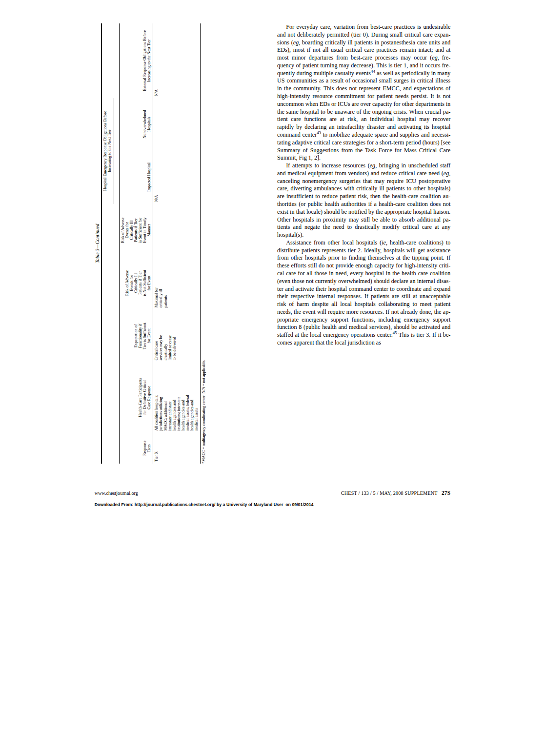Table 3— Continued
| | | | | | Hospital Emergency Response Obligations Before Increasing to the Next Tier | |
| --- | --- | --- | --- | --- | --- | --- |
| Response Tiers | Health-Care Participants for Definitive Critical Care Response | Expectation of Functionality if Tier is Sufficient for Event | Risk of Adverse Events for Critically Ill Patients if Tier is Not Sufficient for Event | Risk of Adverse Events for Critically Ill Patients if Tier is Sufficient for Event in Timely Manner | Impacted Hospital | Nonoverwhelmed Hospitals | External Response Obligations Before Increasing to the Next Tier |
| Tier X | All coalition hospitals; jurisdictions utilizing MACC; additional intrastate and state health agencies and institutions; interstate health agencies and medical assets; federal health agencies and medical assets | Critical care services may be drastically limited or cease to be delivered | Maximal for critically ill patients | | N/A | | N/A |
*MACC = multiagency coordinating center; N/A = not applicable.
For everyday care, variation from best-care practices is undesirable and not deliberately permitted (tier 0). During small critical care expansions (eg, boarding critically ill patients in postanesthesia care units and EDs), most if not all usual critical care practices remain intact; and at most minor departures from best-care processes may occur (eg, frequency of patient turning may decrease). This is tier 1, and it occurs frequently during multiple casualty events44 as well as periodically in many US communities as a result of occasional small surges in critical illness in the community. This does not represent EMCC, and expectations of high-intensity resource commitment for patient needs persist. It is not uncommon when EDs or ICUs are over capacity for other departments in the same hospital to be unaware of the ongoing crisis. When crucial patient care functions are at risk, an individual hospital may recover rapidly by declaring an intrafacility disaster and activating its hospital command center43 to mobilize adequate space and supplies and necessitating adaptive critical care strategies for a short-term period (hours) [see Summary of Suggestions from the Task Force for Mass Critical Care Summit, Fig 1, 2].
If attempts to increase resources (eg, bringing in unscheduled staff and medical equipment from vendors) and reduce critical care need (eg, canceling nonemergency surgeries that may require ICU postoperative care, diverting ambulances with critically ill patients to other hospitals) are insufficient to reduce patient risk, then the health-care coalition authorities (or public health authorities if a health-care coalition does not exist in that locale) should be notified by the appropriate hospital liaison. Other hospitals in proximity may still be able to absorb additional patients and negate the need to drastically modify critical care at any hospital(s).
Assistance from other local hospitals (ie, health-care coalitions) to distribute patients represents tier 2. Ideally, hospitals will get assistance from other hospitals prior to finding themselves at the tipping point. If these efforts still do not provide enough capacity for high-intensity critical care for all those in need, every hospital in the health-care coalition (even those not currently overwhelmed) should declare an internal disaster and activate their hospital command center to coordinate and expand their respective internal responses. If patients are still at unacceptable risk of harm despite all local hospitals collaborating to meet patient needs, the event will require more resources. If not already done, the appropriate emergency support functions, including emergency support function 8 (public health and medical services), should be activated and staffed at the local emergency operations center.45 This is tier 3. If it becomes apparent that the local jurisdiction as
www.chestjournal.org
CHEST / 133 / 5 / MAY, 2008 SUPPLEMENT 27S
Downloaded From: http://journal.publications.chestnet.org/ by a University of Maryland User on 09/01/2014